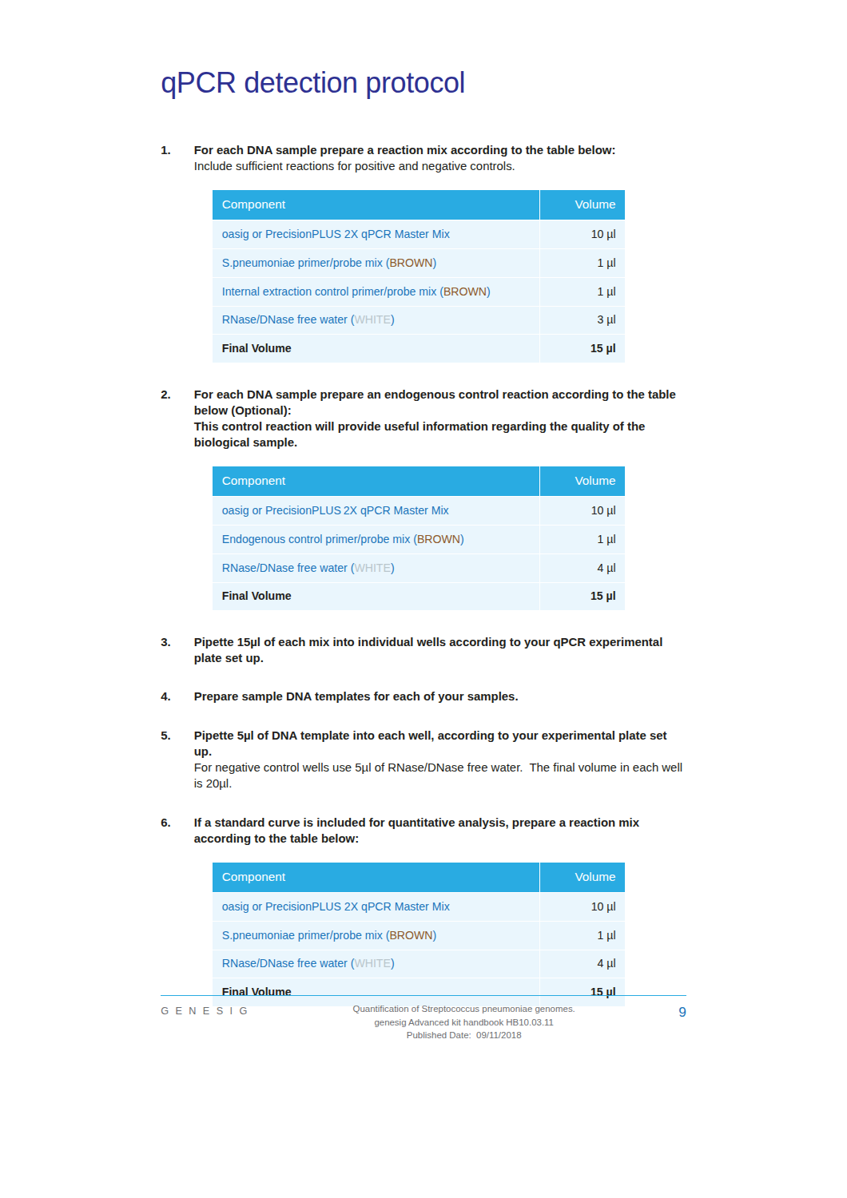qPCR detection protocol
For each DNA sample prepare a reaction mix according to the table below:
Include sufficient reactions for positive and negative controls.
| Component | Volume |
| --- | --- |
| oasig or PrecisionPLUS 2X qPCR Master Mix | 10 µl |
| S.pneumoniae primer/probe mix ( BROWN ) | 1 µl |
| Internal extraction control primer/probe mix ( BROWN ) | 1 µl |
| RNase/DNase free water ( WHITE ) | 3 µl |
| Final Volume | 15 µl |
For each DNA sample prepare an endogenous control reaction according to the table below (Optional):
This control reaction will provide useful information regarding the quality of the biological sample.
| Component | Volume |
| --- | --- |
| oasig or PrecisionPLUS 2X qPCR Master Mix | 10 µl |
| Endogenous control primer/probe mix ( BROWN ) | 1 µl |
| RNase/DNase free water ( WHITE ) | 4 µl |
| Final Volume | 15 µl |
Pipette 15µl of each mix into individual wells according to your qPCR experimental plate set up.
Prepare sample DNA templates for each of your samples.
Pipette 5µl of DNA template into each well, according to your experimental plate set up.
For negative control wells use 5µl of RNase/DNase free water. The final volume in each well is 20µl.
If a standard curve is included for quantitative analysis, prepare a reaction mix according to the table below:
| Component | Volume |
| --- | --- |
| oasig or PrecisionPLUS 2X qPCR Master Mix | 10 µl |
| S.pneumoniae primer/probe mix ( BROWN ) | 1 µl |
| RNase/DNase free water ( WHITE ) | 4 µl |
| Final Volume | 15 µl |
G E N E S I G
Quantification of Streptococcus pneumoniae genomes.
genesig Advanced kit handbook HB10.03.11
Published Date: 09/11/2018
9